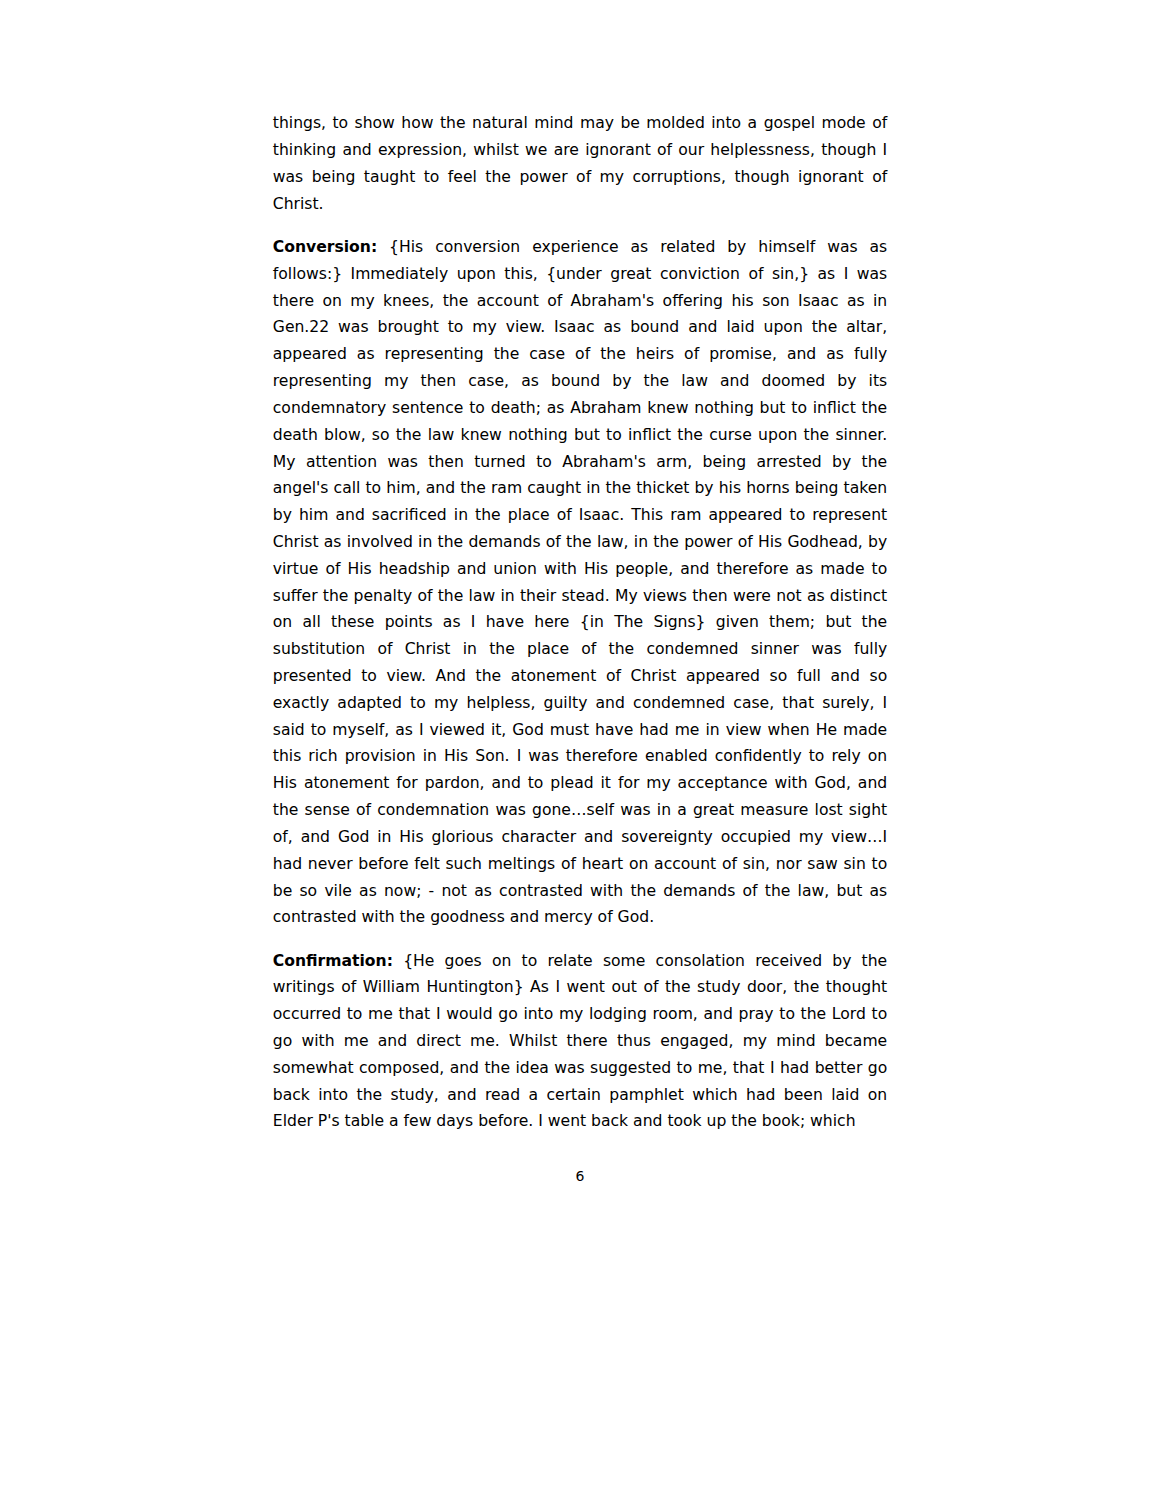things, to show how the natural mind may be molded into a gospel mode of thinking and expression, whilst we are ignorant of our helplessness, though I was being taught to feel the power of my corruptions, though ignorant of Christ.
Conversion: {His conversion experience as related by himself was as follows:} Immediately upon this, {under great conviction of sin,} as I was there on my knees, the account of Abraham's offering his son Isaac as in Gen.22 was brought to my view. Isaac as bound and laid upon the altar, appeared as representing the case of the heirs of promise, and as fully representing my then case, as bound by the law and doomed by its condemnatory sentence to death; as Abraham knew nothing but to inflict the death blow, so the law knew nothing but to inflict the curse upon the sinner. My attention was then turned to Abraham's arm, being arrested by the angel's call to him, and the ram caught in the thicket by his horns being taken by him and sacrificed in the place of Isaac. This ram appeared to represent Christ as involved in the demands of the law, in the power of His Godhead, by virtue of His headship and union with His people, and therefore as made to suffer the penalty of the law in their stead. My views then were not as distinct on all these points as I have here {in The Signs} given them; but the substitution of Christ in the place of the condemned sinner was fully presented to view. And the atonement of Christ appeared so full and so exactly adapted to my helpless, guilty and condemned case, that surely, I said to myself, as I viewed it, God must have had me in view when He made this rich provision in His Son. I was therefore enabled confidently to rely on His atonement for pardon, and to plead it for my acceptance with God, and the sense of condemnation was gone…self was in a great measure lost sight of, and God in His glorious character and sovereignty occupied my view…I had never before felt such meltings of heart on account of sin, nor saw sin to be so vile as now; - not as contrasted with the demands of the law, but as contrasted with the goodness and mercy of God.
Confirmation: {He goes on to relate some consolation received by the writings of William Huntington} As I went out of the study door, the thought occurred to me that I would go into my lodging room, and pray to the Lord to go with me and direct me. Whilst there thus engaged, my mind became somewhat composed, and the idea was suggested to me, that I had better go back into the study, and read a certain pamphlet which had been laid on Elder P's table a few days before. I went back and took up the book; which
6